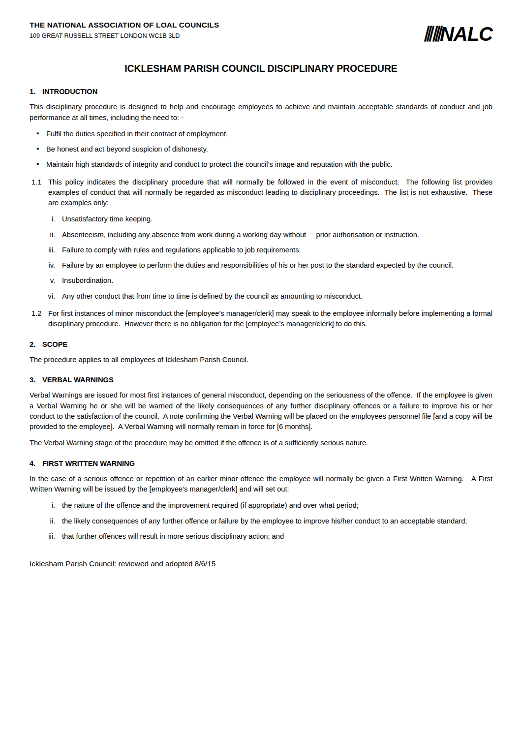THE NATIONAL ASSOCIATION OF LOAL COUNCILS
109 GREAT RUSSELL STREET LONDON WC1B 3LD
⦀⦀NALC
ICKLESHAM PARISH COUNCIL DISCIPLINARY PROCEDURE
1. INTRODUCTION
This disciplinary procedure is designed to help and encourage employees to achieve and maintain acceptable standards of conduct and job performance at all times, including the need to: -
Fulfil the duties specified in their contract of employment.
Be honest and act beyond suspicion of dishonesty.
Maintain high standards of integrity and conduct to protect the council’s image and reputation with the public.
1.1
This policy indicates the disciplinary procedure that will normally be followed in the event of misconduct. The following list provides examples of conduct that will normally be regarded as misconduct leading to disciplinary proceedings. The list is not exhaustive. These are examples only:
Unsatisfactory time keeping.
Absenteeism, including any absence from work during a working day without prior authorisation or instruction.
Failure to comply with rules and regulations applicable to job requirements.
Failure by an employee to perform the duties and responsibilities of his or her post to the standard expected by the council.
Insubordination.
Any other conduct that from time to time is defined by the council as amounting to misconduct.
1.2
For first instances of minor misconduct the [employee’s manager/clerk] may speak to the employee informally before implementing a formal disciplinary procedure. However there is no obligation for the [employee’s manager/clerk] to do this.
2. SCOPE
The procedure applies to all employees of Icklesham Parish Council.
3. VERBAL WARNINGS
Verbal Warnings are issued for most first instances of general misconduct, depending on the seriousness of the offence. If the employee is given a Verbal Warning he or she will be warned of the likely consequences of any further disciplinary offences or a failure to improve his or her conduct to the satisfaction of the council. A note confirming the Verbal Warning will be placed on the employees personnel file [and a copy will be provided to the employee]. A Verbal Warning will normally remain in force for [6 months].
The Verbal Warning stage of the procedure may be omitted if the offence is of a sufficiently serious nature.
4. FIRST WRITTEN WARNING
In the case of a serious offence or repetition of an earlier minor offence the employee will normally be given a First Written Warning. A First Written Warning will be issued by the [employee’s manager/clerk] and will set out:
the nature of the offence and the improvement required (if appropriate) and over what period;
the likely consequences of any further offence or failure by the employee to improve his/her conduct to an acceptable standard;
that further offences will result in more serious disciplinary action; and
Icklesham Parish Council: reviewed and adopted 8/6/15